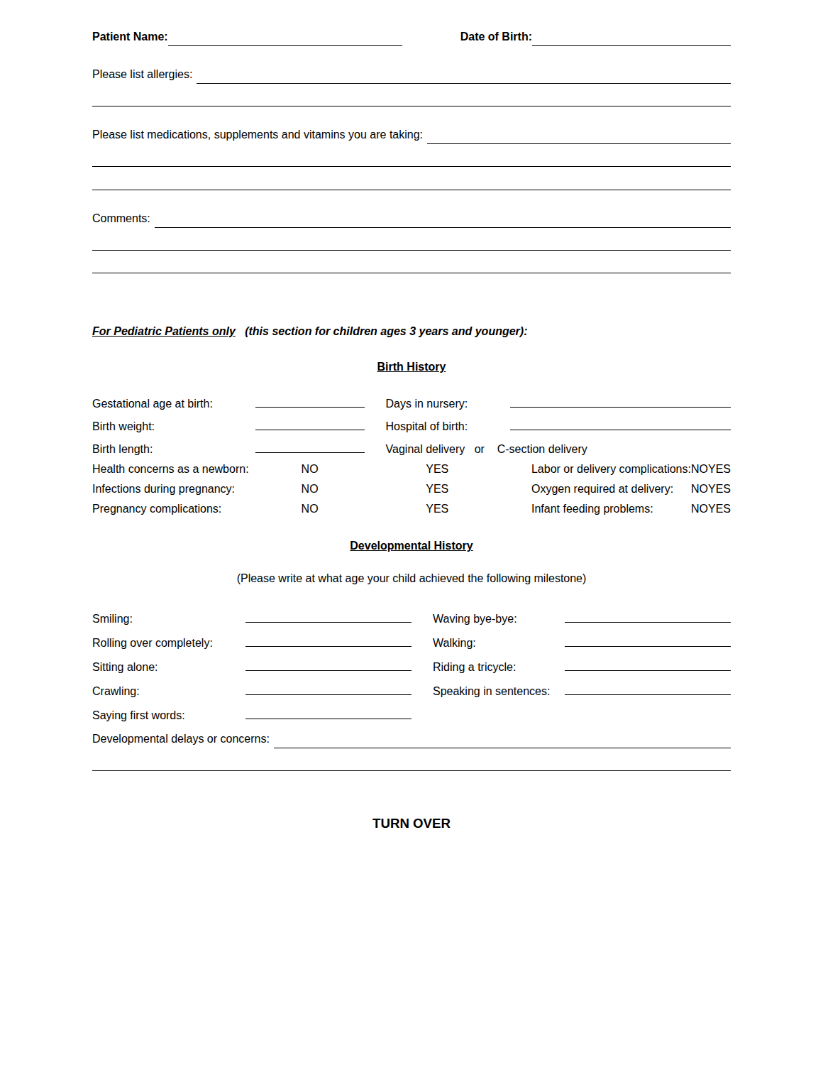Patient Name:
Date of Birth:
Please list allergies:
Please list medications, supplements and vitamins you are taking:
Comments:
For Pediatric Patients only (this section for children ages 3 years and younger):
Birth History
| Gestational age at birth: | | Days in nursery: | |
| Birth weight: | | Hospital of birth: | |
| Birth length: | | Vaginal delivery or C-section delivery |
| Health concerns as a newborn: | NO | YES | Labor or delivery complications: | NO | YES |
| Infections during pregnancy: | NO | YES | Oxygen required at delivery: | NO | YES |
| Pregnancy complications: | NO | YES | Infant feeding problems: | NO | YES |
Developmental History
(Please write at what age your child achieved the following milestone)
| Smiling: | | Waving bye-bye: | |
| Rolling over completely: | | Walking: | |
| Sitting alone: | | Riding a tricycle: | |
| Crawling: | | Speaking in sentences: | |
| Saying first words: | | | |
Developmental delays or concerns:
TURN OVER